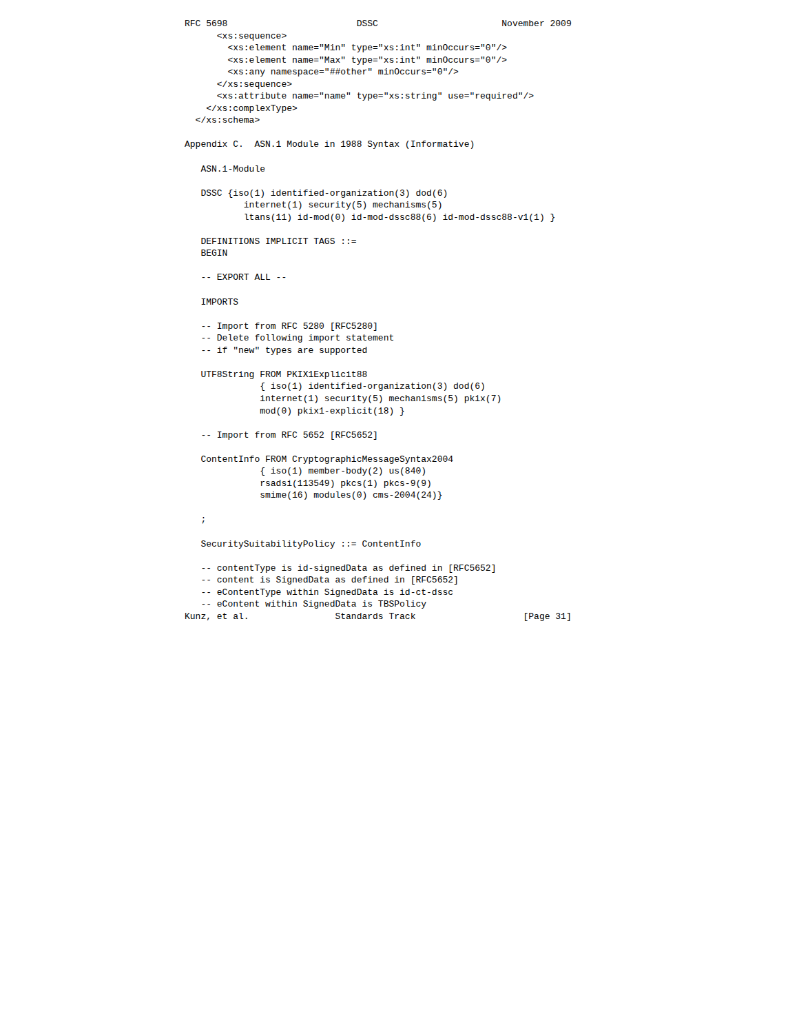RFC 5698                        DSSC                       November 2009
      <xs:sequence>
        <xs:element name="Min" type="xs:int" minOccurs="0"/>
        <xs:element name="Max" type="xs:int" minOccurs="0"/>
        <xs:any namespace="##other" minOccurs="0"/>
      </xs:sequence>
      <xs:attribute name="name" type="xs:string" use="required"/>
    </xs:complexType>
  </xs:schema>

Appendix C.  ASN.1 Module in 1988 Syntax (Informative)

   ASN.1-Module

   DSSC {iso(1) identified-organization(3) dod(6)
           internet(1) security(5) mechanisms(5)
           ltans(11) id-mod(0) id-mod-dssc88(6) id-mod-dssc88-v1(1) }

   DEFINITIONS IMPLICIT TAGS ::=
   BEGIN

   -- EXPORT ALL --

   IMPORTS

   -- Import from RFC 5280 [RFC5280]
   -- Delete following import statement
   -- if "new" types are supported

   UTF8String FROM PKIX1Explicit88
              { iso(1) identified-organization(3) dod(6)
              internet(1) security(5) mechanisms(5) pkix(7)
              mod(0) pkix1-explicit(18) }

   -- Import from RFC 5652 [RFC5652]

   ContentInfo FROM CryptographicMessageSyntax2004
              { iso(1) member-body(2) us(840)
              rsadsi(113549) pkcs(1) pkcs-9(9)
              smime(16) modules(0) cms-2004(24)}

   ;

   SecuritySuitabilityPolicy ::= ContentInfo

   -- contentType is id-signedData as defined in [RFC5652]
   -- content is SignedData as defined in [RFC5652]
   -- eContentType within SignedData is id-ct-dssc
   -- eContent within SignedData is TBSPolicy
Kunz, et al.                Standards Track                    [Page 31]